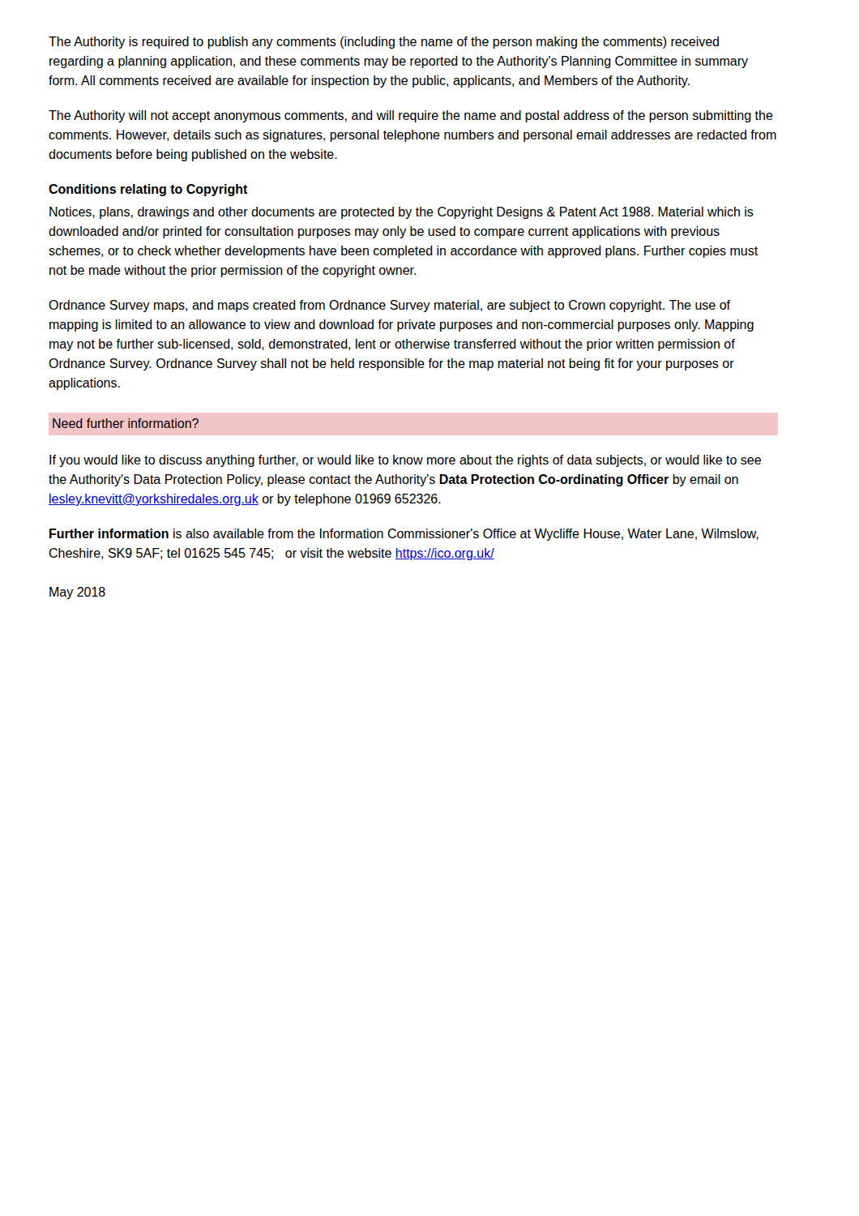The Authority is required to publish any comments (including the name of the person making the comments) received regarding a planning application, and these comments may be reported to the Authority's Planning Committee in summary form. All comments received are available for inspection by the public, applicants, and Members of the Authority.
The Authority will not accept anonymous comments, and will require the name and postal address of the person submitting the comments. However, details such as signatures, personal telephone numbers and personal email addresses are redacted from documents before being published on the website.
Conditions relating to Copyright
Notices, plans, drawings and other documents are protected by the Copyright Designs & Patent Act 1988. Material which is downloaded and/or printed for consultation purposes may only be used to compare current applications with previous schemes, or to check whether developments have been completed in accordance with approved plans. Further copies must not be made without the prior permission of the copyright owner.
Ordnance Survey maps, and maps created from Ordnance Survey material, are subject to Crown copyright. The use of mapping is limited to an allowance to view and download for private purposes and non-commercial purposes only. Mapping may not be further sub-licensed, sold, demonstrated, lent or otherwise transferred without the prior written permission of Ordnance Survey. Ordnance Survey shall not be held responsible for the map material not being fit for your purposes or applications.
Need further information?
If you would like to discuss anything further, or would like to know more about the rights of data subjects, or would like to see the Authority's Data Protection Policy, please contact the Authority's Data Protection Co-ordinating Officer by email on lesley.knevitt@yorkshiredales.org.uk or by telephone 01969 652326.
Further information is also available from the Information Commissioner's Office at Wycliffe House, Water Lane, Wilmslow, Cheshire, SK9 5AF; tel 01625 545 745; or visit the website https://ico.org.uk/
May 2018